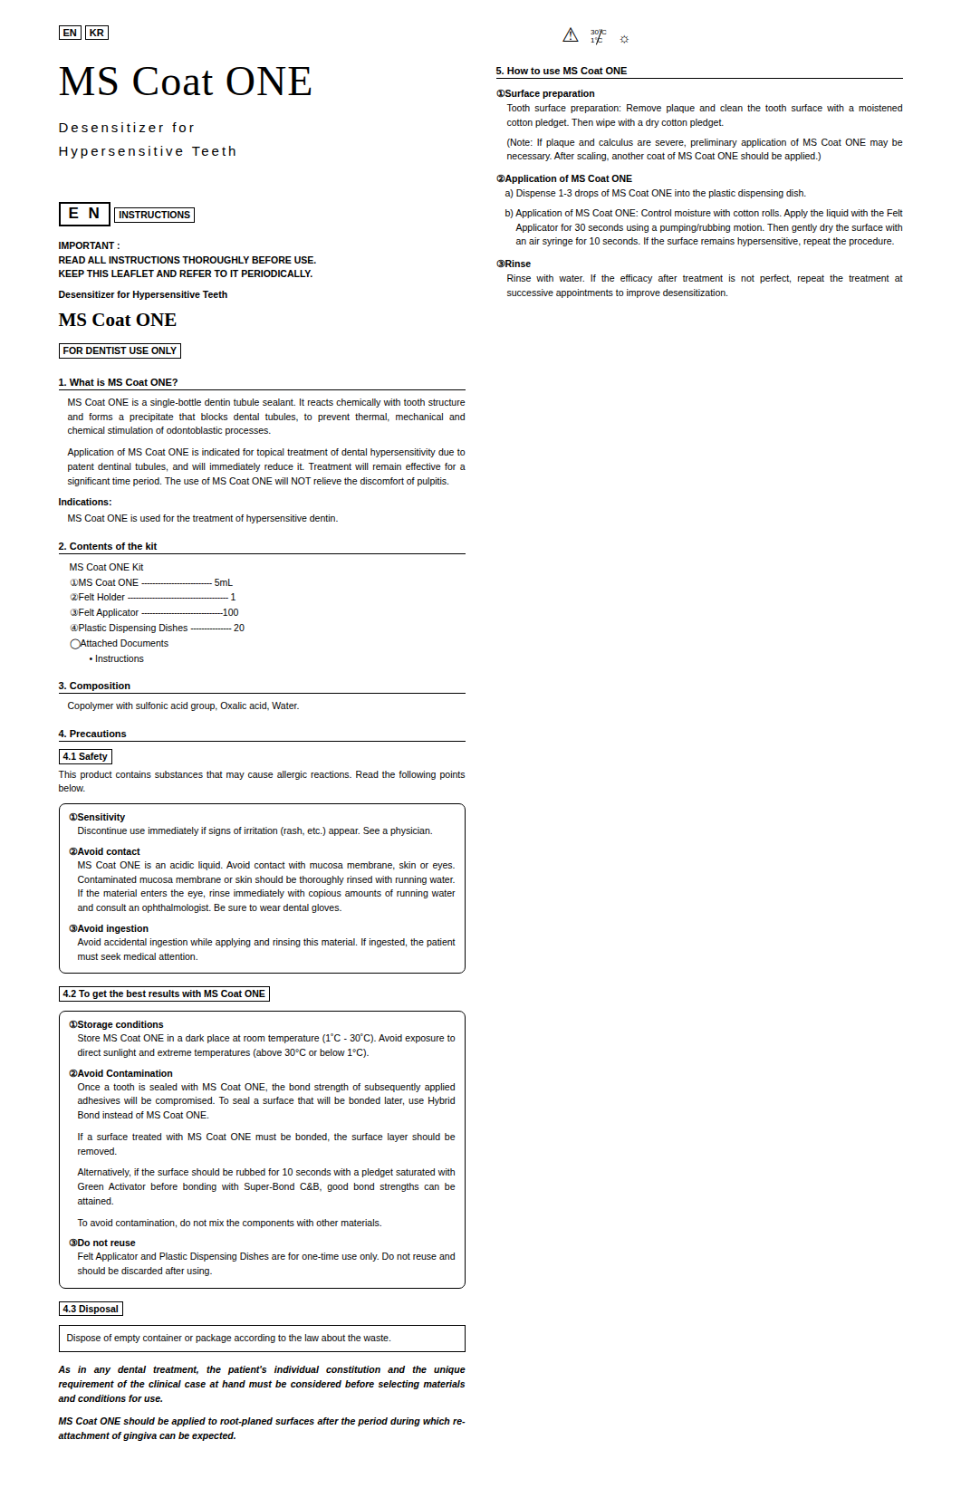EN KR
⚠
30°C 1°C
☼
MS Coat ONE
Desensitizer for
Hypersensitive Teeth
E N
INSTRUCTIONS
IMPORTANT : READ ALL INSTRUCTIONS THOROUGHLY BEFORE USE. KEEP THIS LEAFLET AND REFER TO IT PERIODICALLY.
Desensitizer for Hypersensitive Teeth
MS Coat ONE
FOR DENTIST USE ONLY
1. What is MS Coat ONE?
MS Coat ONE is a single-bottle dentin tubule sealant. It reacts chemically with tooth structure and forms a precipitate that blocks dental tubules, to prevent thermal, mechanical and chemical stimulation of odontoblastic processes.
Application of MS Coat ONE is indicated for topical treatment of dental hypersensitivity due to patent dentinal tubules, and will immediately reduce it. Treatment will remain effective for a significant time period. The use of MS Coat ONE will NOT relieve the discomfort of pulpitis.
Indications:
MS Coat ONE is used for the treatment of hypersensitive dentin.
2. Contents of the kit
MS Coat ONE Kit
① MS Coat ONE -------------------------- 5mL
② Felt Holder ------------------------------------- 1
③ Felt Applicator ------------------------------100
④ Plastic Dispensing Dishes --------------- 20
◯Attached Documents
• Instructions
3. Composition
Copolymer with sulfonic acid group, Oxalic acid, Water.
4. Precautions
4.1 Safety
This product contains substances that may cause allergic reactions. Read the following points below.
① Sensitivity
Discontinue use immediately if signs of irritation (rash, etc.) appear. See a physician.
② Avoid contact
MS Coat ONE is an acidic liquid. Avoid contact with mucosa membrane, skin or eyes. Contaminated mucosa membrane or skin should be thoroughly rinsed with running water. If the material enters the eye, rinse immediately with copious amounts of running water and consult an ophthalmologist. Be sure to wear dental gloves.
③ Avoid ingestion
Avoid accidental ingestion while applying and rinsing this material. If ingested, the patient must seek medical attention.
4.2 To get the best results with MS Coat ONE
① Storage conditions
Store MS Coat ONE in a dark place at room temperature (1˚C - 30˚C). Avoid exposure to direct sunlight and extreme temperatures (above 30°C or below 1°C).
② Avoid Contamination
Once a tooth is sealed with MS Coat ONE, the bond strength of subsequently applied adhesives will be compromised. To seal a surface that will be bonded later, use Hybrid Bond instead of MS Coat ONE.
If a surface treated with MS Coat ONE must be bonded, the surface layer should be removed.
Alternatively, if the surface should be rubbed for 10 seconds with a pledget saturated with Green Activator before bonding with Super-Bond C&B, good bond strengths can be attained.
To avoid contamination, do not mix the components with other materials.
③ Do not reuse
Felt Applicator and Plastic Dispensing Dishes are for one-time use only. Do not reuse and should be discarded after using.
4.3 Disposal
Dispose of empty container or package according to the law about the waste.
As in any dental treatment, the patient's individual constitution and the unique requirement of the clinical case at hand must be considered before selecting materials and conditions for use.
MS Coat ONE should be applied to root-planed surfaces after the period during which re-attachment of gingiva can be expected.
5. How to use MS Coat ONE
① Surface preparation
Tooth surface preparation: Remove plaque and clean the tooth surface with a moistened cotton pledget. Then wipe with a dry cotton pledget.
(Note: If plaque and calculus are severe, preliminary application of MS Coat ONE may be necessary. After scaling, another coat of MS Coat ONE should be applied.)
② Application of MS Coat ONE
a) Dispense 1-3 drops of MS Coat ONE into the plastic dispensing dish.
b) Application of MS Coat ONE: Control moisture with cotton rolls. Apply the liquid with the Felt Applicator for 30 seconds using a pumping/rubbing motion. Then gently dry the surface with an air syringe for 10 seconds. If the surface remains hypersensitive, repeat the procedure.
③ Rinse
Rinse with water. If the efficacy after treatment is not perfect, repeat the treatment at successive appointments to improve desensitization.